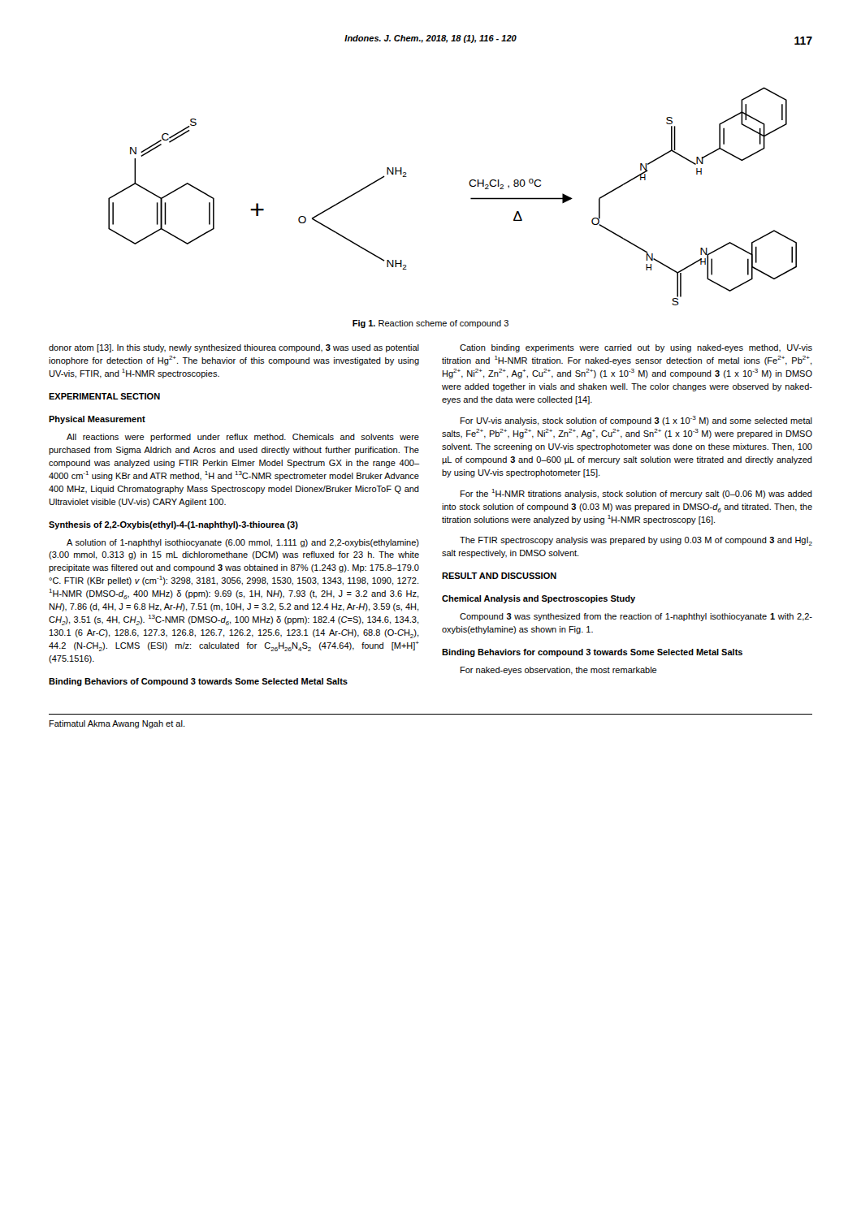Indones. J. Chem., 2018, 18 (1), 116 - 120 117
N C S + O NH2 NH2 CH2Cl2 , 80 oC Δ S N H N H O N H N H S
Fig 1. Reaction scheme of compound 3
donor atom [13]. In this study, newly synthesized thiourea compound, 3 was used as potential ionophore for detection of Hg2+. The behavior of this compound was investigated by using UV-vis, FTIR, and 1H-NMR spectroscopies.
EXPERIMENTAL SECTION
Physical Measurement
All reactions were performed under reflux method. Chemicals and solvents were purchased from Sigma Aldrich and Acros and used directly without further purification. The compound was analyzed using FTIR Perkin Elmer Model Spectrum GX in the range 400–4000 cm-1 using KBr and ATR method, 1H and 13C-NMR spectrometer model Bruker Advance 400 MHz, Liquid Chromatography Mass Spectroscopy model Dionex/Bruker MicroToF Q and Ultraviolet visible (UV-vis) CARY Agilent 100.
Synthesis of 2,2-Oxybis(ethyl)-4-(1-naphthyl)-3-thiourea (3)
A solution of 1-naphthyl isothiocyanate (6.00 mmol, 1.111 g) and 2,2-oxybis(ethylamine) (3.00 mmol, 0.313 g) in 15 mL dichloromethane (DCM) was refluxed for 23 h. The white precipitate was filtered out and compound 3 was obtained in 87% (1.243 g). Mp: 175.8–179.0 °C. FTIR (KBr pellet) v (cm-1): 3298, 3181, 3056, 2998, 1530, 1503, 1343, 1198, 1090, 1272. 1H-NMR (DMSO-d6, 400 MHz) δ (ppm): 9.69 (s, 1H, NH), 7.93 (t, 2H, J = 3.2 and 3.6 Hz, NH), 7.86 (d, 4H, J = 6.8 Hz, Ar-H), 7.51 (m, 10H, J = 3.2, 5.2 and 12.4 Hz, Ar-H), 3.59 (s, 4H, CH2), 3.51 (s, 4H, CH2). 13C-NMR (DMSO-d6, 100 MHz) δ (ppm): 182.4 (C=S), 134.6, 134.3, 130.1 (6 Ar-C), 128.6, 127.3, 126.8, 126.7, 126.2, 125.6, 123.1 (14 Ar-CH), 68.8 (O-CH2), 44.2 (N-CH2). LCMS (ESI) m/z: calculated for C26H26N4S2 (474.64), found [M+H]+ (475.1516).
Binding Behaviors of Compound 3 towards Some Selected Metal Salts
Cation binding experiments were carried out by using naked-eyes method, UV-vis titration and 1H-NMR titration. For naked-eyes sensor detection of metal ions (Fe2+, Pb2+, Hg2+, Ni2+, Zn2+, Ag+, Cu2+, and Sn2+) (1 x 10-3 M) and compound 3 (1 x 10-3 M) in DMSO were added together in vials and shaken well. The color changes were observed by naked-eyes and the data were collected [14].
For UV-vis analysis, stock solution of compound 3 (1 x 10-3 M) and some selected metal salts, Fe2+, Pb2+, Hg2+, Ni2+, Zn2+, Ag+, Cu2+, and Sn2+ (1 x 10-3 M) were prepared in DMSO solvent. The screening on UV-vis spectrophotometer was done on these mixtures. Then, 100 µL of compound 3 and 0–600 µL of mercury salt solution were titrated and directly analyzed by using UV-vis spectrophotometer [15].
For the 1H-NMR titrations analysis, stock solution of mercury salt (0–0.06 M) was added into stock solution of compound 3 (0.03 M) was prepared in DMSO-d6 and titrated. Then, the titration solutions were analyzed by using 1H-NMR spectroscopy [16].
The FTIR spectroscopy analysis was prepared by using 0.03 M of compound 3 and HgI2 salt respectively, in DMSO solvent.
RESULT AND DISCUSSION
Chemical Analysis and Spectroscopies Study
Compound 3 was synthesized from the reaction of 1-naphthyl isothiocyanate 1 with 2,2-oxybis(ethylamine) as shown in Fig. 1.
Binding Behaviors for compound 3 towards Some Selected Metal Salts
For naked-eyes observation, the most remarkable
Fatimatul Akma Awang Ngah et al.